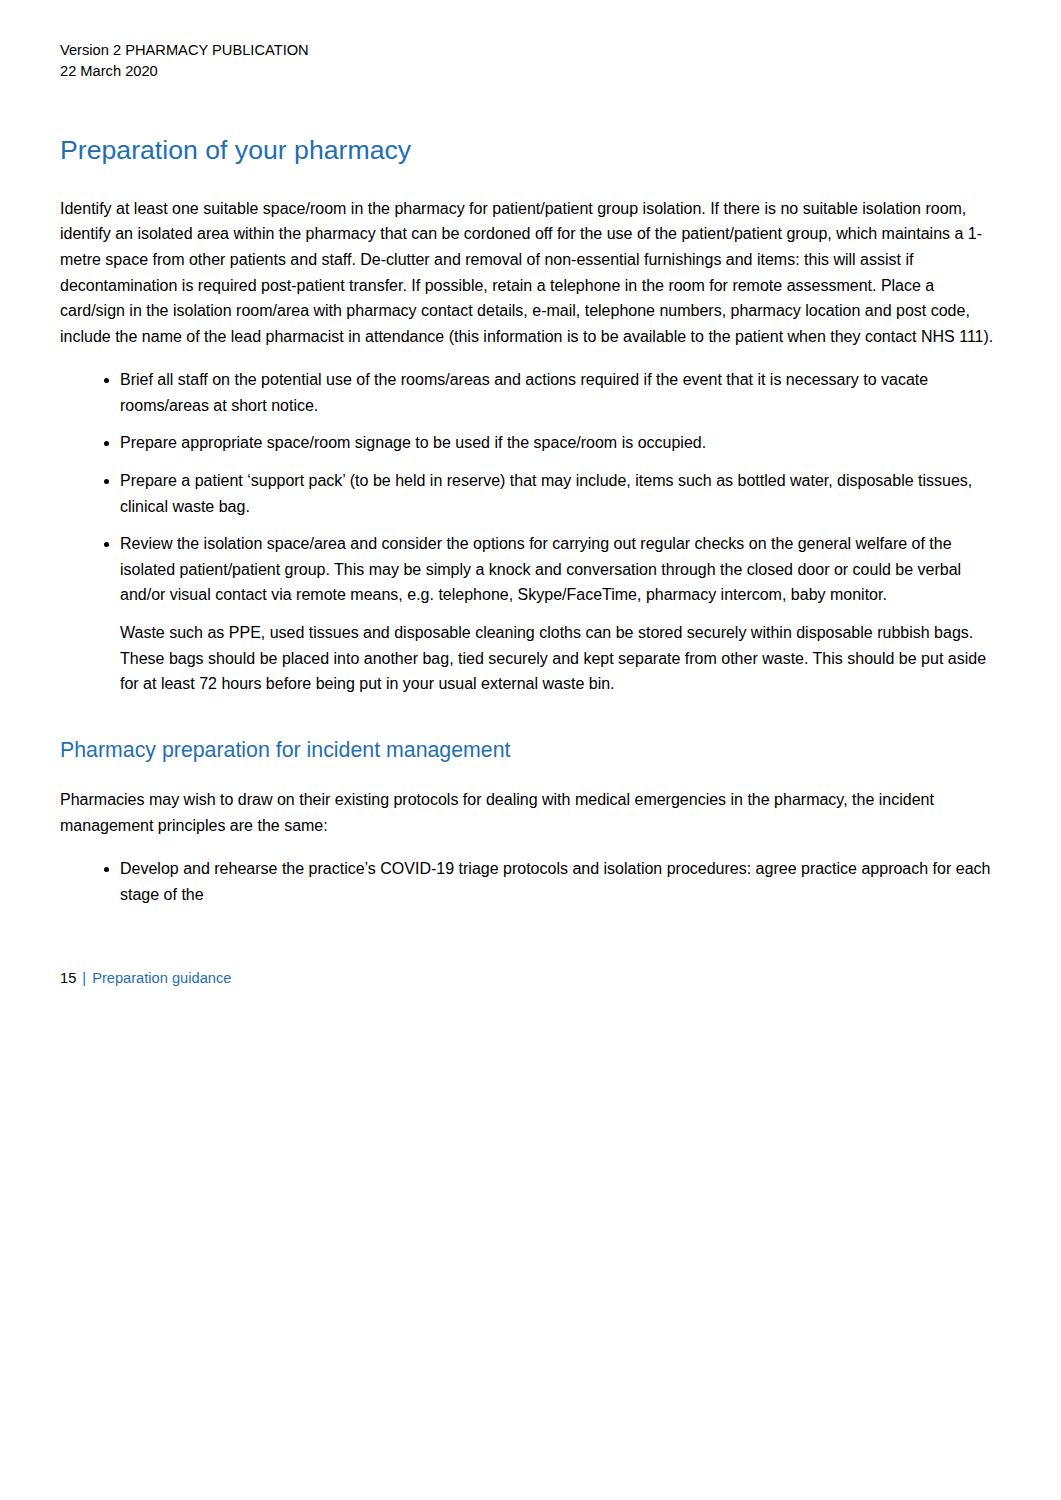Version 2 PHARMACY PUBLICATION
22 March 2020
Preparation of your pharmacy
Identify at least one suitable space/room in the pharmacy for patient/patient group isolation. If there is no suitable isolation room, identify an isolated area within the pharmacy that can be cordoned off for the use of the patient/patient group, which maintains a 1-metre space from other patients and staff. De-clutter and removal of non-essential furnishings and items: this will assist if decontamination is required post-patient transfer. If possible, retain a telephone in the room for remote assessment. Place a card/sign in the isolation room/area with pharmacy contact details, e-mail, telephone numbers, pharmacy location and post code, include the name of the lead pharmacist in attendance (this information is to be available to the patient when they contact NHS 111).
Brief all staff on the potential use of the rooms/areas and actions required if the event that it is necessary to vacate rooms/areas at short notice.
Prepare appropriate space/room signage to be used if the space/room is occupied.
Prepare a patient ‘support pack’ (to be held in reserve) that may include, items such as bottled water, disposable tissues, clinical waste bag.
Review the isolation space/area and consider the options for carrying out regular checks on the general welfare of the isolated patient/patient group. This may be simply a knock and conversation through the closed door or could be verbal and/or visual contact via remote means, e.g. telephone, Skype/FaceTime, pharmacy intercom, baby monitor.
Waste such as PPE, used tissues and disposable cleaning cloths can be stored securely within disposable rubbish bags. These bags should be placed into another bag, tied securely and kept separate from other waste. This should be put aside for at least 72 hours before being put in your usual external waste bin.
Pharmacy preparation for incident management
Pharmacies may wish to draw on their existing protocols for dealing with medical emergencies in the pharmacy, the incident management principles are the same:
Develop and rehearse the practice’s COVID-19 triage protocols and isolation procedures: agree practice approach for each stage of the
15|Preparation guidance